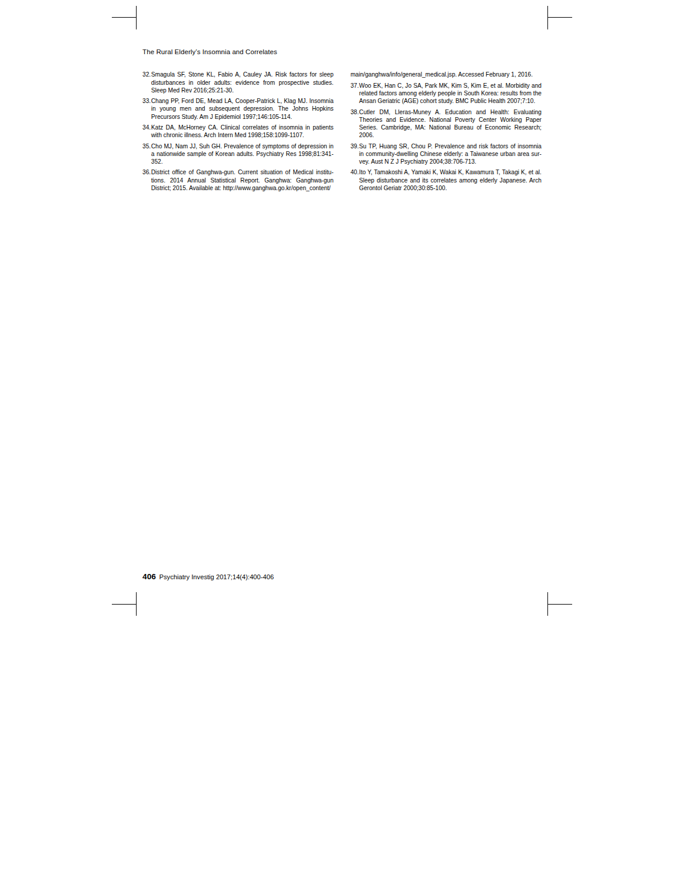The Rural Elderly’s Insomnia and Correlates
32. Smagula SF, Stone KL, Fabio A, Cauley JA. Risk factors for sleep disturbances in older adults: evidence from prospective studies. Sleep Med Rev 2016;25:21-30.
33. Chang PP, Ford DE, Mead LA, Cooper-Patrick L, Klag MJ. Insomnia in young men and subsequent depression. The Johns Hopkins Precursors Study. Am J Epidemiol 1997;146:105-114.
34. Katz DA, McHorney CA. Clinical correlates of insomnia in patients with chronic illness. Arch Intern Med 1998;158:1099-1107.
35. Cho MJ, Nam JJ, Suh GH. Prevalence of symptoms of depression in a nationwide sample of Korean adults. Psychiatry Res 1998;81:341-352.
36. District office of Ganghwa-gun. Current situation of Medical institutions. 2014 Annual Statistical Report. Ganghwa: Ganghwa-gun District; 2015. Available at: http://www.ganghwa.go.kr/open_content/
main/ganghwa/info/general_medical.jsp. Accessed February 1, 2016.
37. Woo EK, Han C, Jo SA, Park MK, Kim S, Kim E, et al. Morbidity and related factors among elderly people in South Korea: results from the Ansan Geriatric (AGE) cohort study. BMC Public Health 2007;7:10.
38. Cutler DM, Lleras-Muney A. Education and Health: Evaluating Theories and Evidence. National Poverty Center Working Paper Series. Cambridge, MA: National Bureau of Economic Research; 2006.
39. Su TP, Huang SR, Chou P. Prevalence and risk factors of insomnia in community-dwelling Chinese elderly: a Taiwanese urban area survey. Aust N Z J Psychiatry 2004;38:706-713.
40. Ito Y, Tamakoshi A, Yamaki K, Wakai K, Kawamura T, Takagi K, et al. Sleep disturbance and its correlates among elderly Japanese. Arch Gerontol Geriatr 2000;30:85-100.
406 Psychiatry Investig 2017;14(4):400-406